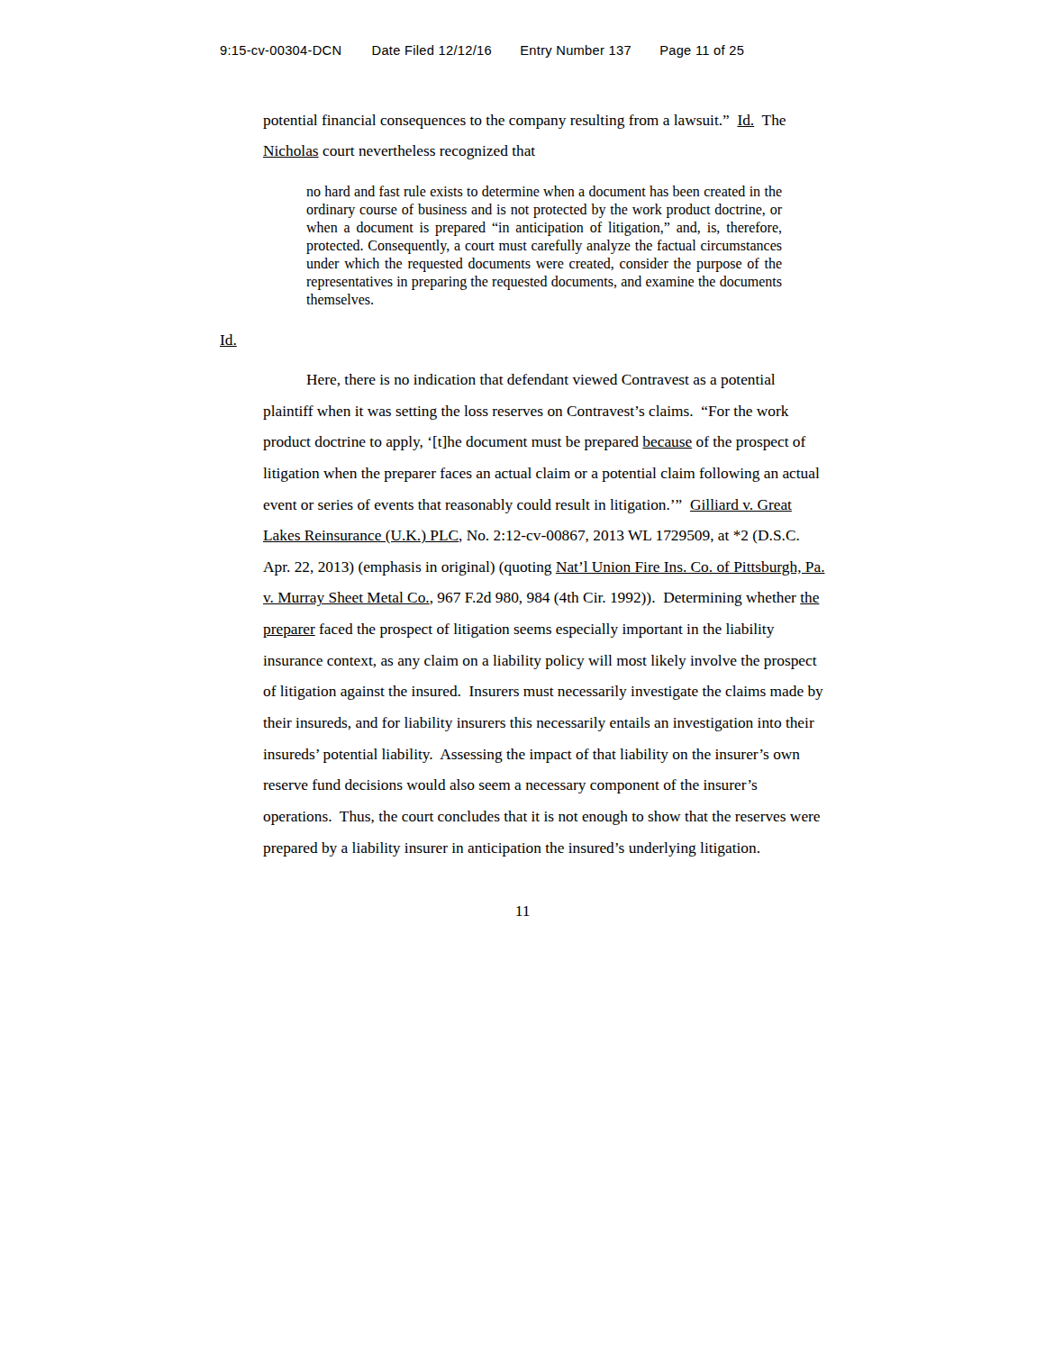9:15-cv-00304-DCN Date Filed 12/12/16 Entry Number 137 Page 11 of 25
potential financial consequences to the company resulting from a lawsuit.” Id. The Nicholas court nevertheless recognized that
no hard and fast rule exists to determine when a document has been created in the ordinary course of business and is not protected by the work product doctrine, or when a document is prepared “in anticipation of litigation,” and, is, therefore, protected. Consequently, a court must carefully analyze the factual circumstances under which the requested documents were created, consider the purpose of the representatives in preparing the requested documents, and examine the documents themselves.
Id.
Here, there is no indication that defendant viewed Contravest as a potential plaintiff when it was setting the loss reserves on Contravest’s claims. “For the work product doctrine to apply, ‘[t]he document must be prepared because of the prospect of litigation when the preparer faces an actual claim or a potential claim following an actual event or series of events that reasonably could result in litigation.’” Gilliard v. Great Lakes Reinsurance (U.K.) PLC, No. 2:12-cv-00867, 2013 WL 1729509, at *2 (D.S.C. Apr. 22, 2013) (emphasis in original) (quoting Nat’l Union Fire Ins. Co. of Pittsburgh, Pa. v. Murray Sheet Metal Co., 967 F.2d 980, 984 (4th Cir. 1992)). Determining whether the preparer faced the prospect of litigation seems especially important in the liability insurance context, as any claim on a liability policy will most likely involve the prospect of litigation against the insured. Insurers must necessarily investigate the claims made by their insureds, and for liability insurers this necessarily entails an investigation into their insureds’ potential liability. Assessing the impact of that liability on the insurer’s own reserve fund decisions would also seem a necessary component of the insurer’s operations. Thus, the court concludes that it is not enough to show that the reserves were prepared by a liability insurer in anticipation the insured’s underlying litigation.
11